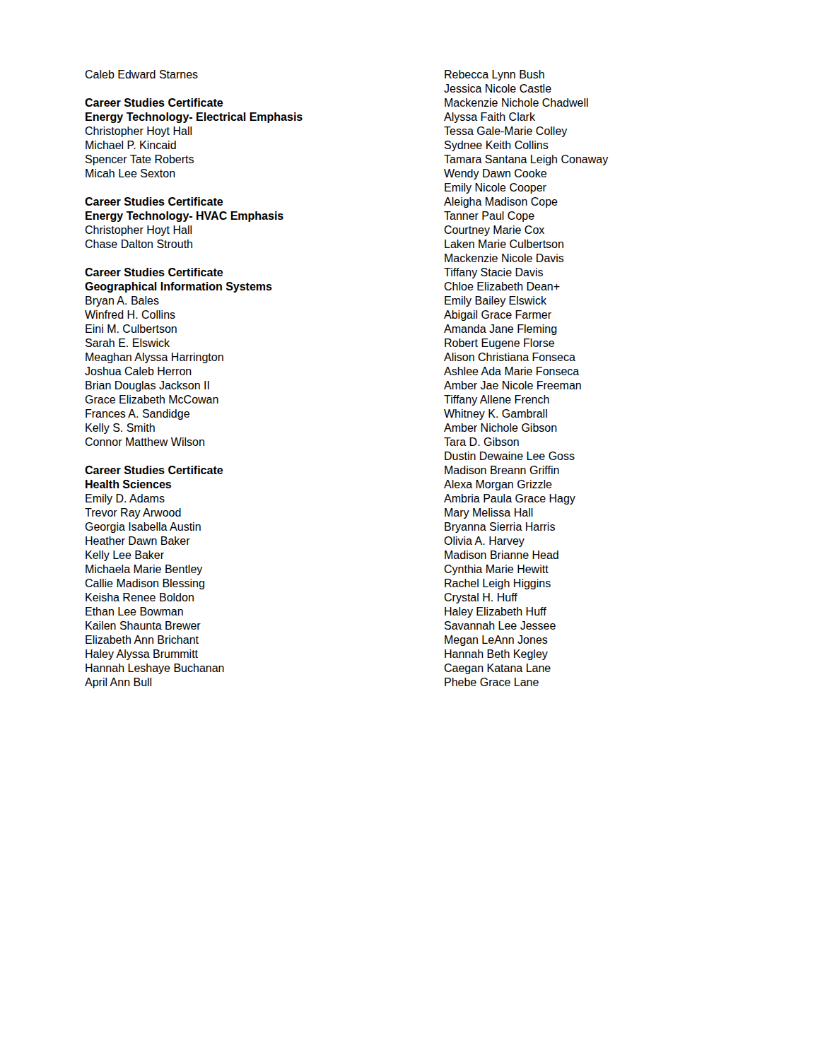Caleb Edward Starnes
Career Studies Certificate
Energy Technology- Electrical Emphasis
Christopher Hoyt Hall
Michael P. Kincaid
Spencer Tate Roberts
Micah Lee Sexton
Career Studies Certificate
Energy Technology- HVAC Emphasis
Christopher Hoyt Hall
Chase Dalton Strouth
Career Studies Certificate
Geographical Information Systems
Bryan A. Bales
Winfred H. Collins
Eini M. Culbertson
Sarah E. Elswick
Meaghan Alyssa Harrington
Joshua Caleb Herron
Brian Douglas Jackson II
Grace Elizabeth McCowan
Frances A. Sandidge
Kelly S. Smith
Connor Matthew Wilson
Career Studies Certificate
Health Sciences
Emily D. Adams
Trevor Ray Arwood
Georgia Isabella Austin
Heather Dawn Baker
Kelly Lee Baker
Michaela Marie Bentley
Callie Madison Blessing
Keisha Renee Boldon
Ethan Lee Bowman
Kailen Shaunta Brewer
Elizabeth Ann Brichant
Haley Alyssa Brummitt
Hannah Leshaye Buchanan
April Ann Bull
Rebecca Lynn Bush
Jessica Nicole Castle
Mackenzie Nichole Chadwell
Alyssa Faith Clark
Tessa Gale-Marie Colley
Sydnee Keith Collins
Tamara Santana Leigh Conaway
Wendy Dawn Cooke
Emily Nicole Cooper
Aleigha Madison Cope
Tanner Paul Cope
Courtney Marie Cox
Laken Marie Culbertson
Mackenzie Nicole Davis
Tiffany Stacie Davis
Chloe Elizabeth Dean+
Emily Bailey Elswick
Abigail Grace Farmer
Amanda Jane Fleming
Robert Eugene Florse
Alison Christiana Fonseca
Ashlee Ada Marie Fonseca
Amber Jae Nicole Freeman
Tiffany Allene French
Whitney K. Gambrall
Amber Nichole Gibson
Tara D. Gibson
Dustin Dewaine Lee Goss
Madison Breann Griffin
Alexa Morgan Grizzle
Ambria Paula Grace Hagy
Mary Melissa Hall
Bryanna Sierria Harris
Olivia A. Harvey
Madison Brianne Head
Cynthia Marie Hewitt
Rachel Leigh Higgins
Crystal H. Huff
Haley Elizabeth Huff
Savannah Lee Jessee
Megan LeAnn Jones
Hannah Beth Kegley
Caegan Katana Lane
Phebe Grace Lane